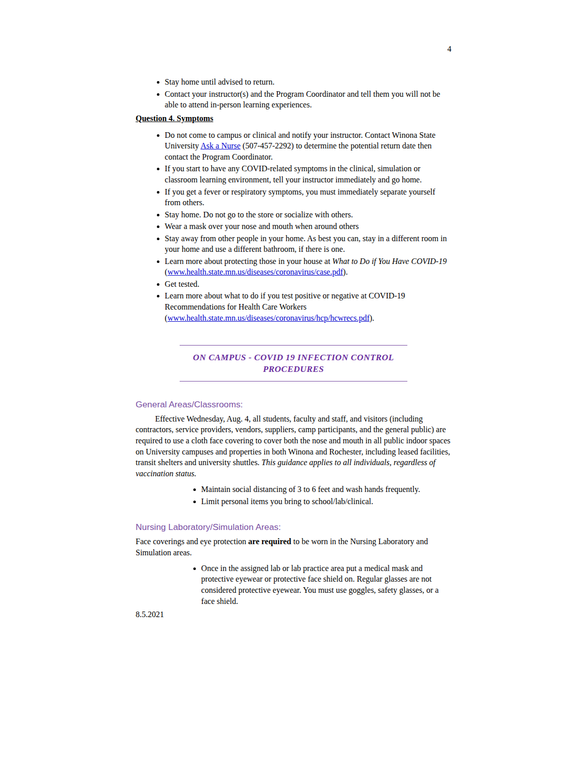4
Stay home until advised to return.
Contact your instructor(s) and the Program Coordinator and tell them you will not be able to attend in-person learning experiences.
Question 4. Symptoms
Do not come to campus or clinical and notify your instructor. Contact Winona State University Ask a Nurse (507-457-2292) to determine the potential return date then contact the Program Coordinator.
If you start to have any COVID-related symptoms in the clinical, simulation or classroom learning environment, tell your instructor immediately and go home.
If you get a fever or respiratory symptoms, you must immediately separate yourself from others.
Stay home. Do not go to the store or socialize with others.
Wear a mask over your nose and mouth when around others
Stay away from other people in your home. As best you can, stay in a different room in your home and use a different bathroom, if there is one.
Learn more about protecting those in your house at What to Do if You Have COVID-19 (www.health.state.mn.us/diseases/coronavirus/case.pdf).
Get tested.
Learn more about what to do if you test positive or negative at COVID-19 Recommendations for Health Care Workers (www.health.state.mn.us/diseases/coronavirus/hcp/hcwrecs.pdf).
ON CAMPUS - COVID 19 INFECTION CONTROL PROCEDURES
General Areas/Classrooms:
Effective Wednesday, Aug. 4, all students, faculty and staff, and visitors (including contractors, service providers, vendors, suppliers, camp participants, and the general public) are required to use a cloth face covering to cover both the nose and mouth in all public indoor spaces on University campuses and properties in both Winona and Rochester, including leased facilities, transit shelters and university shuttles. This guidance applies to all individuals, regardless of vaccination status.
Maintain social distancing of 3 to 6 feet and wash hands frequently.
Limit personal items you bring to school/lab/clinical.
Nursing Laboratory/Simulation Areas:
Face coverings and eye protection are required to be worn in the Nursing Laboratory and Simulation areas.
Once in the assigned lab or lab practice area put a medical mask and protective eyewear or protective face shield on. Regular glasses are not considered protective eyewear. You must use goggles, safety glasses, or a face shield.
8.5.2021